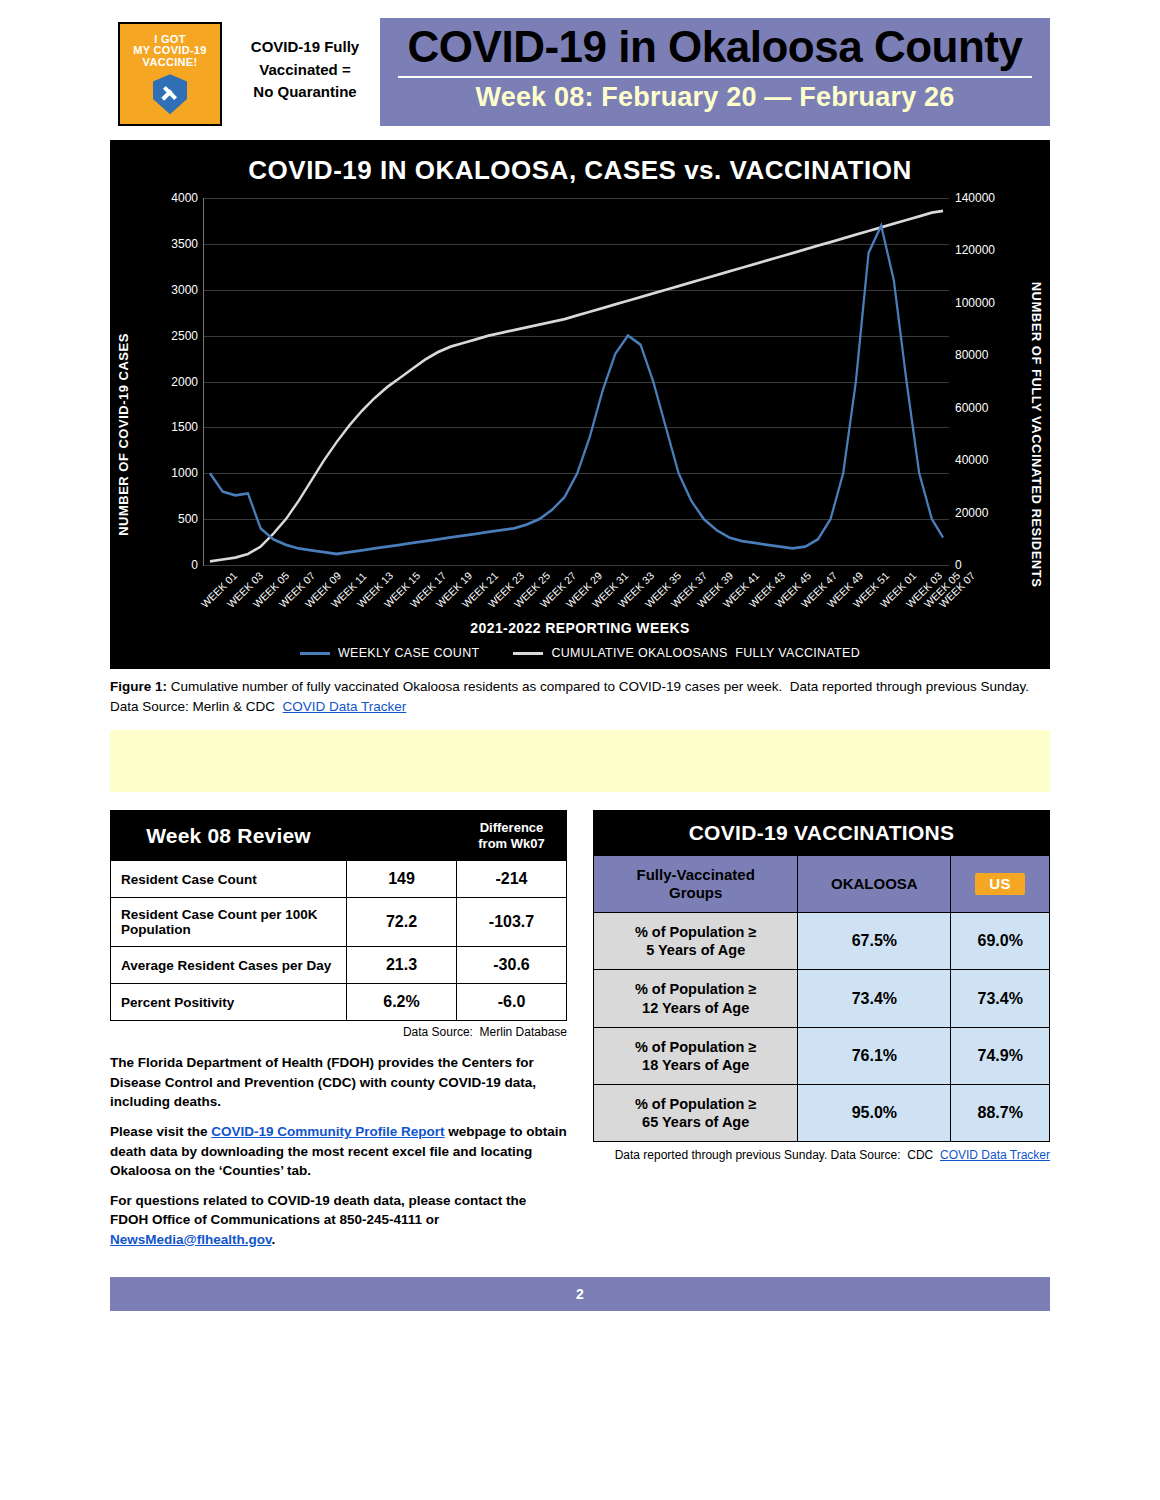I GOT
MY COVID-19
VACCINE!
COVID-19 Fully
Vaccinated =
No Quarantine
COVID-19 in Okaloosa County
Week 08: February 20 — February 26
COVID-19 IN OKALOOSA, CASES vs. VACCINATION
NUMBER OF COVID-19 CASES
NUMBER OF FULLY VACCINATED RESIDENTS
4000
3500
3000
2500
2000
1500
1000
500
0
140000
120000
100000
80000
60000
40000
20000
0
WEEK 01
WEEK 03
WEEK 05
WEEK 07
WEEK 09
WEEK 11
WEEK 13
WEEK 15
WEEK 17
WEEK 19
WEEK 21
WEEK 23
WEEK 25
WEEK 27
WEEK 29
WEEK 31
WEEK 33
WEEK 35
WEEK 37
WEEK 39
WEEK 41
WEEK 43
WEEK 45
WEEK 47
WEEK 49
WEEK 51
WEEK 01
WEEK 03
WEEK 05
WEEK 07
2021-2022 REPORTING WEEKS
WEEKLY CASE COUNT CUMULATIVE OKALOOSANS FULLY VACCINATED
Figure 1: Cumulative number of fully vaccinated Okaloosa residents as compared to COVID-19 cases per week. Data reported through previous Sunday.
Data Source: Merlin & CDC COVID Data Tracker
| Week 08 Review | | Difference from Wk07 |
| --- | --- | --- |
| Resident Case Count | 149 | -214 |
| Resident Case Count per 100K Population | 72.2 | -103.7 |
| Average Resident Cases per Day | 21.3 | -30.6 |
| Percent Positivity | 6.2% | -6.0 |
Data Source: Merlin Database
The Florida Department of Health (FDOH) provides the Centers for Disease Control and Prevention (CDC) with county COVID-19 data, including deaths.
Please visit the COVID-19 Community Profile Report webpage to obtain death data by downloading the most recent excel file and locating Okaloosa on the ‘Counties’ tab.
For questions related to COVID-19 death data, please contact the FDOH Office of Communications at 850-245-4111 or NewsMedia@flhealth.gov.
| COVID-19 VACCINATIONS |
| --- |
| Fully-Vaccinated Groups | OKALOOSA | US |
| % of Population ≥ 5 Years of Age | 67.5% | 69.0% |
| % of Population ≥ 12 Years of Age | 73.4% | 73.4% |
| % of Population ≥ 18 Years of Age | 76.1% | 74.9% |
| % of Population ≥ 65 Years of Age | 95.0% | 88.7% |
Data reported through previous Sunday. Data Source: CDC COVID Data Tracker
2